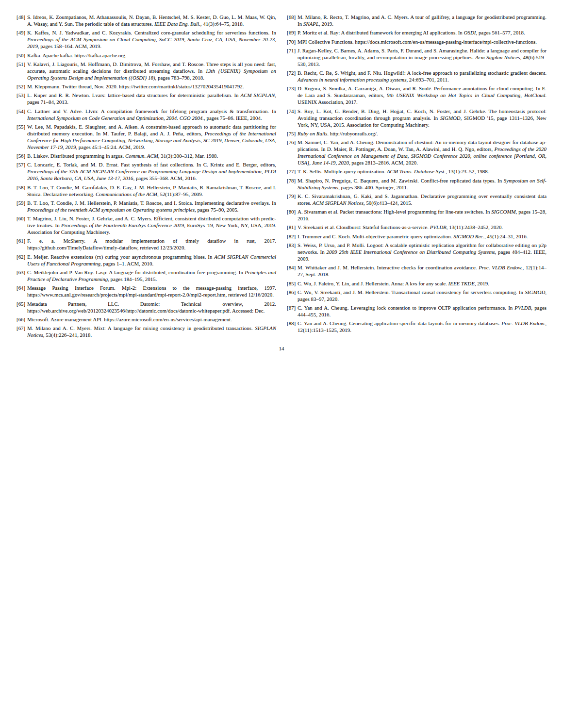[48] S. Idreos, K. Zoumpatianos, M. Athanassoulis, N. Dayan, B. Hentschel, M. S. Kester, D. Guo, L. M. Maas, W. Qin, A. Wasay, and Y. Sun. The periodic table of data structures. IEEE Data Eng. Bull., 41(3):64–75, 2018.
[49] K. Kaffes, N. J. Yadwadkar, and C. Kozyrakis. Centralized core-granular scheduling for serverless functions. In Proceedings of the ACM Symposium on Cloud Computing, SoCC 2019, Santa Cruz, CA, USA, November 20-23, 2019, pages 158–164. ACM, 2019.
[50] Kafka. Apache kafka. https://kafka.apache.org.
[51] V. Kalavri, J. Liagouris, M. Hoffmann, D. Dimitrova, M. Forshaw, and T. Roscoe. Three steps is all you need: fast, accurate, automatic scaling decisions for distributed streaming dataflows. In 13th {USENIX} Symposium on Operating Systems Design and Implementation ({OSDI} 18), pages 783–798, 2018.
[52] M. Kleppmann. Twitter thread, Nov. 2020. https://twitter.com/martinkl/status/1327020435419041792.
[53] L. Kuper and R. R. Newton. Lvars: lattice-based data structures for deterministic parallelism. In ACM SIGPLAN, pages 71–84, 2013.
[54] C. Lattner and V. Adve. Llvm: A compilation framework for lifelong program analysis & transformation. In International Symposium on Code Generation and Optimization, 2004. CGO 2004., pages 75–86. IEEE, 2004.
[55] W. Lee, M. Papadakis, E. Slaughter, and A. Aiken. A constraint-based approach to automatic data partitioning for distributed memory execution. In M. Taufer, P. Balaji, and A. J. Peña, editors, Proceedings of the International Conference for High Performance Computing, Networking, Storage and Analysis, SC 2019, Denver, Colorado, USA, November 17-19, 2019, pages 45:1–45:24. ACM, 2019.
[56] B. Liskov. Distributed programming in argus. Commun. ACM, 31(3):300–312, Mar. 1988.
[57] C. Loncaric, E. Torlak, and M. D. Ernst. Fast synthesis of fast collections. In C. Krintz and E. Berger, editors, Proceedings of the 37th ACM SIGPLAN Conference on Programming Language Design and Implementation, PLDI 2016, Santa Barbara, CA, USA, June 13-17, 2016, pages 355–368. ACM, 2016.
[58] B. T. Loo, T. Condie, M. Garofalakis, D. E. Gay, J. M. Hellerstein, P. Maniatis, R. Ramakrishnan, T. Roscoe, and I. Stoica. Declarative networking. Communications of the ACM, 52(11):87–95, 2009.
[59] B. T. Loo, T. Condie, J. M. Hellerstein, P. Maniatis, T. Roscoe, and I. Stoica. Implementing declarative overlays. In Proceedings of the twentieth ACM symposium on Operating systems principles, pages 75–90, 2005.
[60] T. Magrino, J. Liu, N. Foster, J. Gehrke, and A. C. Myers. Efficient, consistent distributed computation with predictive treaties. In Proceedings of the Fourteenth EuroSys Conference 2019, EuroSys '19, New York, NY, USA, 2019. Association for Computing Machinery.
[61] F. e. a. McSherry. A modular implementation of timely dataflow in rust, 2017. https://github.com/TimelyDataflow/timely-dataflow, retrieved 12/23/2020.
[62] E. Meijer. Reactive extensions (rx) curing your asynchronous programming blues. In ACM SIGPLAN Commercial Users of Functional Programming, pages 1–1. ACM, 2010.
[63] C. Meiklejohn and P. Van Roy. Lasp: A language for distributed, coordination-free programming. In Principles and Practice of Declarative Programming, pages 184–195, 2015.
[64] Message Passing Interface Forum. Mpi-2: Extensions to the message-passing interface, 1997. https://www.mcs.anl.gov/research/projects/mpi/mpi-standard/mpi-report-2.0/mpi2-report.htm, retrieved 12/16/2020.
[65] Metadata Partners, LLC. Datomic: Technical overview, 2012. https://web.archive.org/web/20120324023546/http://datomic.com/docs/datomic-whitepaper.pdf. Accessed: Dec.
[66] Microsoft. Azure management API. https://azure.microsoft.com/en-us/services/api-management.
[67] M. Milano and A. C. Myers. Mixt: A language for mixing consistency in geodistributed transactions. SIGPLAN Notices, 53(4):226–241, 2018.
[68] M. Milano, R. Recto, T. Magrino, and A. C. Myers. A tour of gallifrey, a language for geodistributed programming. In SNAPL, 2019.
[69] P. Moritz et al. Ray: A distributed framework for emerging AI applications. In OSDI, pages 561–577, 2018.
[70] MPI Collective Functions. https://docs.microsoft.com/en-us/message-passing-interface/mpi-collective-functions.
[71] J. Ragan-Kelley, C. Barnes, A. Adams, S. Paris, F. Durand, and S. Amarasinghe. Halide: a language and compiler for optimizing parallelism, locality, and recomputation in image processing pipelines. Acm Sigplan Notices, 48(6):519–530, 2013.
[72] B. Recht, C. Re, S. Wright, and F. Niu. Hogwild!: A lock-free approach to parallelizing stochastic gradient descent. Advances in neural information processing systems, 24:693–701, 2011.
[73] D. Rogora, S. Smolka, A. Carzaniga, A. Diwan, and R. Soulé. Performance annotations for cloud computing. In E. de Lara and S. Sundararaman, editors, 9th USENIX Workshop on Hot Topics in Cloud Computing, HotCloud. USENIX Association, 2017.
[74] S. Roy, L. Kot, G. Bender, B. Ding, H. Hojjat, C. Koch, N. Foster, and J. Gehrke. The homeostasis protocol: Avoiding transaction coordination through program analysis. In SIGMOD, SIGMOD '15, page 1311–1326, New York, NY, USA, 2015. Association for Computing Machinery.
[75] Ruby on Rails. http://rubyonrails.org/.
[76] M. Samuel, C. Yan, and A. Cheung. Demonstration of chestnut: An in-memory data layout designer for database applications. In D. Maier, R. Pottinger, A. Doan, W. Tan, A. Alawini, and H. Q. Ngo, editors, Proceedings of the 2020 International Conference on Management of Data, SIGMOD Conference 2020, online conference [Portland, OR, USA], June 14-19, 2020, pages 2813–2816. ACM, 2020.
[77] T. K. Sellis. Multiple-query optimization. ACM Trans. Database Syst., 13(1):23–52, 1988.
[78] M. Shapiro, N. Preguiça, C. Baquero, and M. Zawirski. Conflict-free replicated data types. In Symposium on Self-Stabilizing Systems, pages 386–400. Springer, 2011.
[79] K. C. Sivaramakrishnan, G. Kaki, and S. Jagannathan. Declarative programming over eventually consistent data stores. ACM SIGPLAN Notices, 50(6):413–424, 2015.
[80] A. Sivaraman et al. Packet transactions: High-level programming for line-rate switches. In SIGCOMM, pages 15–28, 2016.
[81] V. Sreekanti et al. Cloudburst: Stateful functions-as-a-service. PVLDB, 13(11):2438–2452, 2020.
[82] I. Trummer and C. Koch. Multi-objective parametric query optimization. SIGMOD Rec., 45(1):24–31, 2016.
[83] S. Weiss, P. Urso, and P. Molli. Logoot: A scalable optimistic replication algorithm for collaborative editing on p2p networks. In 2009 29th IEEE International Conference on Distributed Computing Systems, pages 404–412. IEEE, 2009.
[84] M. Whittaker and J. M. Hellerstein. Interactive checks for coordination avoidance. Proc. VLDB Endow., 12(1):14–27, Sept. 2018.
[85] C. Wu, J. Faleiro, Y. Lin, and J. Hellerstein. Anna: A kvs for any scale. IEEE TKDE, 2019.
[86] C. Wu, V. Sreekanti, and J. M. Hellerstein. Transactional causal consistency for serverless computing. In SIGMOD, pages 83–97, 2020.
[87] C. Yan and A. Cheung. Leveraging lock contention to improve OLTP application performance. In PVLDB, pages 444–455, 2016.
[88] C. Yan and A. Cheung. Generating application-specific data layouts for in-memory databases. Proc. VLDB Endow., 12(11):1513–1525, 2019.
14